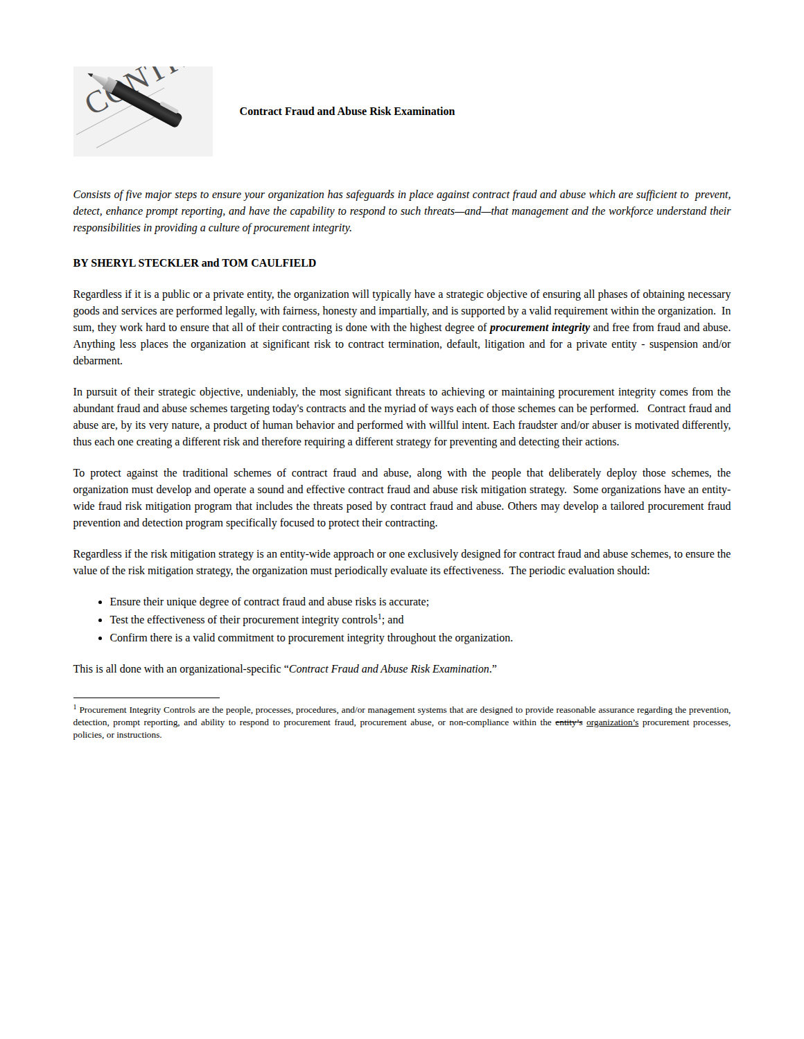CONTRACT
Contract Fraud and Abuse Risk Examination
Consists of five major steps to ensure your organization has safeguards in place against contract fraud and abuse which are sufficient to prevent, detect, enhance prompt reporting, and have the capability to respond to such threats—and—that management and the workforce understand their responsibilities in providing a culture of procurement integrity.
BY SHERYL STECKLER and TOM CAULFIELD
Regardless if it is a public or a private entity, the organization will typically have a strategic objective of ensuring all phases of obtaining necessary goods and services are performed legally, with fairness, honesty and impartially, and is supported by a valid requirement within the organization. In sum, they work hard to ensure that all of their contracting is done with the highest degree of procurement integrity and free from fraud and abuse. Anything less places the organization at significant risk to contract termination, default, litigation and for a private entity - suspension and/or debarment.
In pursuit of their strategic objective, undeniably, the most significant threats to achieving or maintaining procurement integrity comes from the abundant fraud and abuse schemes targeting today's contracts and the myriad of ways each of those schemes can be performed. Contract fraud and abuse are, by its very nature, a product of human behavior and performed with willful intent. Each fraudster and/or abuser is motivated differently, thus each one creating a different risk and therefore requiring a different strategy for preventing and detecting their actions.
To protect against the traditional schemes of contract fraud and abuse, along with the people that deliberately deploy those schemes, the organization must develop and operate a sound and effective contract fraud and abuse risk mitigation strategy. Some organizations have an entity-wide fraud risk mitigation program that includes the threats posed by contract fraud and abuse. Others may develop a tailored procurement fraud prevention and detection program specifically focused to protect their contracting.
Regardless if the risk mitigation strategy is an entity-wide approach or one exclusively designed for contract fraud and abuse schemes, to ensure the value of the risk mitigation strategy, the organization must periodically evaluate its effectiveness. The periodic evaluation should:
Ensure their unique degree of contract fraud and abuse risks is accurate;
Test the effectiveness of their procurement integrity controls1; and
Confirm there is a valid commitment to procurement integrity throughout the organization.
This is all done with an organizational-specific “Contract Fraud and Abuse Risk Examination.”
1 Procurement Integrity Controls are the people, processes, procedures, and/or management systems that are designed to provide reasonable assurance regarding the prevention, detection, prompt reporting, and ability to respond to procurement fraud, procurement abuse, or non-compliance within the entity’s organization’s procurement processes, policies, or instructions.